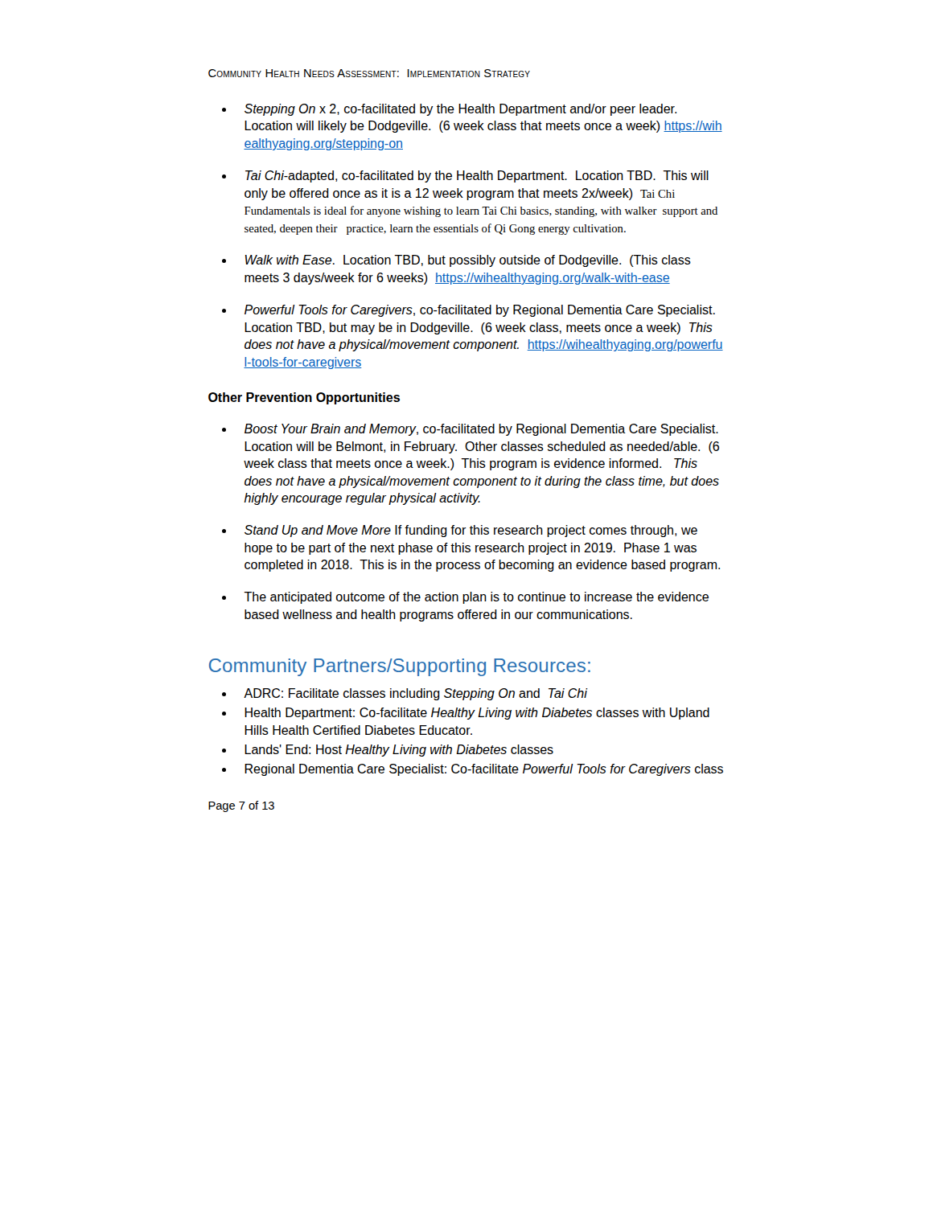Community Health Needs Assessment: Implementation Strategy
Stepping On x 2, co-facilitated by the Health Department and/or peer leader. Location will likely be Dodgeville. (6 week class that meets once a week) https://wihealthyaging.org/stepping-on
Tai Chi-adapted, co-facilitated by the Health Department. Location TBD. This will only be offered once as it is a 12 week program that meets 2x/week) Tai Chi Fundamentals is ideal for anyone wishing to learn Tai Chi basics, standing, with walker support and seated, deepen their practice, learn the essentials of Qi Gong energy cultivation.
Walk with Ease. Location TBD, but possibly outside of Dodgeville. (This class meets 3 days/week for 6 weeks) https://wihealthyaging.org/walk-with-ease
Powerful Tools for Caregivers, co-facilitated by Regional Dementia Care Specialist. Location TBD, but may be in Dodgeville. (6 week class, meets once a week) This does not have a physical/movement component. https://wihealthyaging.org/powerful-tools-for-caregivers
Other Prevention Opportunities
Boost Your Brain and Memory, co-facilitated by Regional Dementia Care Specialist. Location will be Belmont, in February. Other classes scheduled as needed/able. (6 week class that meets once a week.) This program is evidence informed. This does not have a physical/movement component to it during the class time, but does highly encourage regular physical activity.
Stand Up and Move More If funding for this research project comes through, we hope to be part of the next phase of this research project in 2019. Phase 1 was completed in 2018. This is in the process of becoming an evidence based program.
The anticipated outcome of the action plan is to continue to increase the evidence based wellness and health programs offered in our communications.
Community Partners/Supporting Resources:
ADRC: Facilitate classes including Stepping On and Tai Chi
Health Department: Co-facilitate Healthy Living with Diabetes classes with Upland Hills Health Certified Diabetes Educator.
Lands' End: Host Healthy Living with Diabetes classes
Regional Dementia Care Specialist: Co-facilitate Powerful Tools for Caregivers class
Page 7 of 13